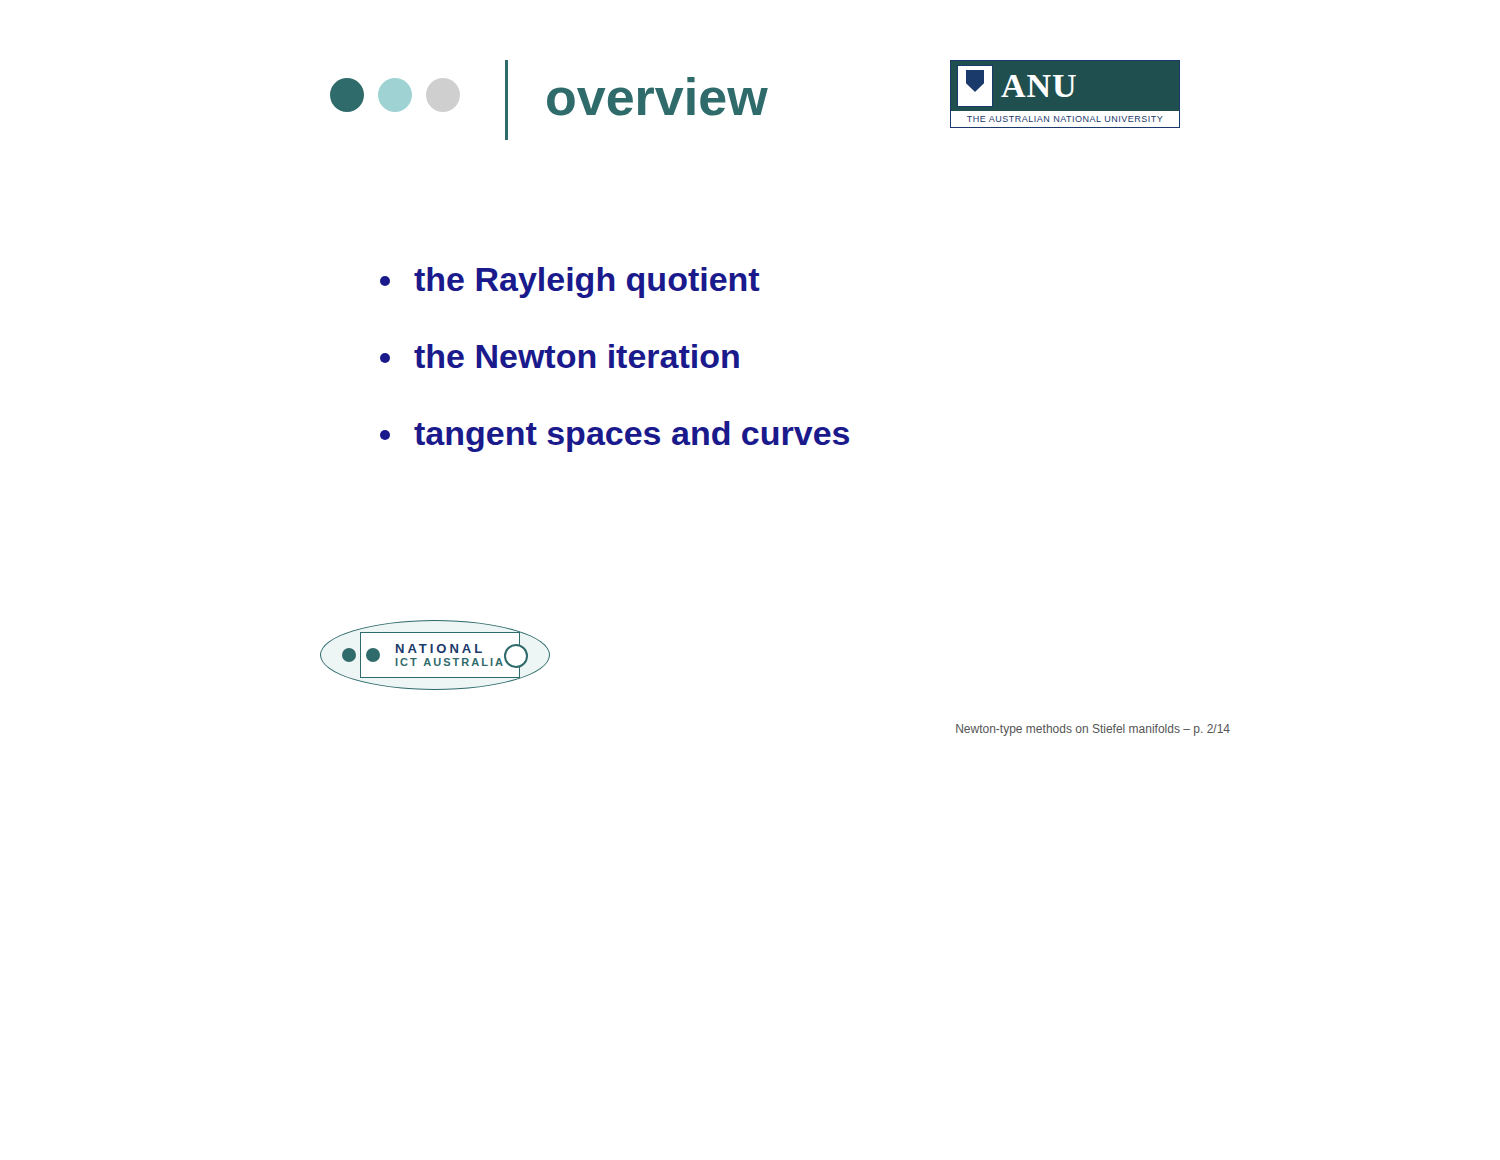overview
ANU
THE AUSTRALIAN NATIONAL UNIVERSITY
the Rayleigh quotient
the Newton iteration
tangent spaces and curves
NATIONAL ICT AUSTRALIA
Newton-type methods on Stiefel manifolds – p. 2/14